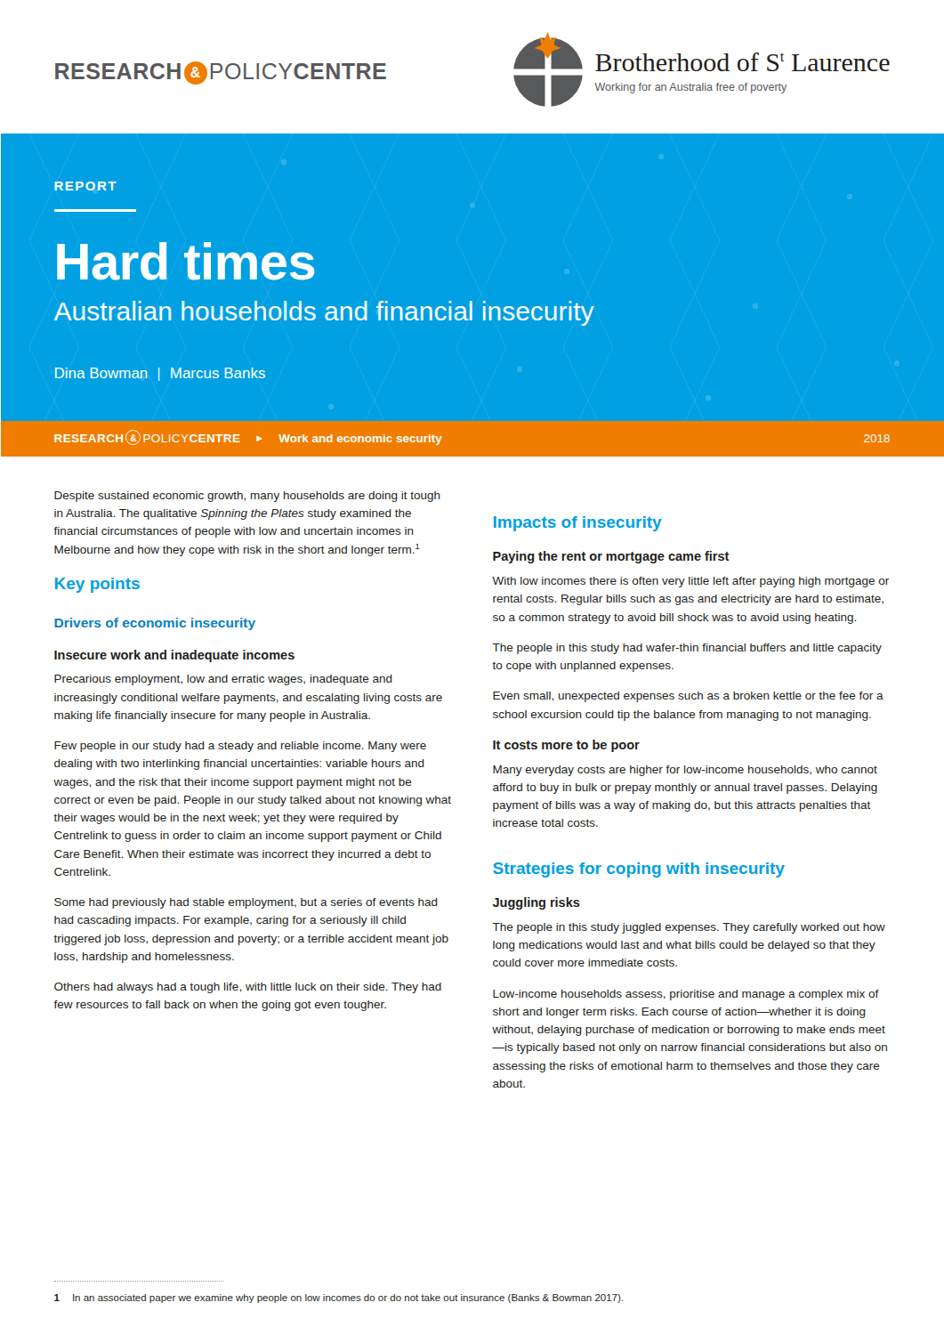RESEARCH&POLICYCENTRE
Brotherhood of St Laurence
Working for an Australia free of poverty
REPORT
Hard times
Australian households and financial insecurity
Dina Bowman|Marcus Banks
RESEARCH&POLICYCENTRE ► Work and economic security 2018
Despite sustained economic growth, many households are doing it tough in Australia. The qualitative Spinning the Plates study examined the financial circumstances of people with low and uncertain incomes in Melbourne and how they cope with risk in the short and longer term.1
Key points
Drivers of economic insecurity
Insecure work and inadequate incomes
Precarious employment, low and erratic wages, inadequate and increasingly conditional welfare payments, and escalating living costs are making life financially insecure for many people in Australia.
Few people in our study had a steady and reliable income. Many were dealing with two interlinking financial uncertainties: variable hours and wages, and the risk that their income support payment might not be correct or even be paid. People in our study talked about not knowing what their wages would be in the next week; yet they were required by Centrelink to guess in order to claim an income support payment or Child Care Benefit. When their estimate was incorrect they incurred a debt to Centrelink.
Some had previously had stable employment, but a series of events had had cascading impacts. For example, caring for a seriously ill child triggered job loss, depression and poverty; or a terrible accident meant job loss, hardship and homelessness.
Others had always had a tough life, with little luck on their side. They had few resources to fall back on when the going got even tougher.
Impacts of insecurity
Paying the rent or mortgage came first
With low incomes there is often very little left after paying high mortgage or rental costs. Regular bills such as gas and electricity are hard to estimate, so a common strategy to avoid bill shock was to avoid using heating.
The people in this study had wafer-thin financial buffers and little capacity to cope with unplanned expenses.
Even small, unexpected expenses such as a broken kettle or the fee for a school excursion could tip the balance from managing to not managing.
It costs more to be poor
Many everyday costs are higher for low-income households, who cannot afford to buy in bulk or prepay monthly or annual travel passes. Delaying payment of bills was a way of making do, but this attracts penalties that increase total costs.
Strategies for coping with insecurity
Juggling risks
The people in this study juggled expenses. They carefully worked out how long medications would last and what bills could be delayed so that they could cover more immediate costs.
Low-income households assess, prioritise and manage a complex mix of short and longer term risks. Each course of action—whether it is doing without, delaying purchase of medication or borrowing to make ends meet—is typically based not only on narrow financial considerations but also on assessing the risks of emotional harm to themselves and those they care about.
1 In an associated paper we examine why people on low incomes do or do not take out insurance (Banks & Bowman 2017).